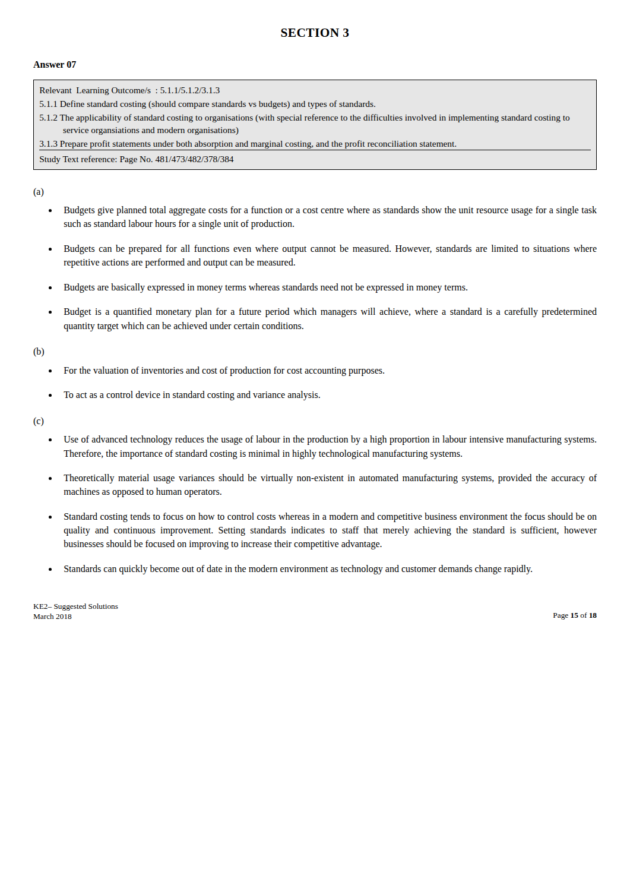SECTION 3
Answer 07
Relevant Learning Outcome/s : 5.1.1/5.1.2/3.1.3
5.1.1 Define standard costing (should compare standards vs budgets) and types of standards.
5.1.2 The applicability of standard costing to organisations (with special reference to the difficulties involved in implementing standard costing to service organsiations and modern organisations)
3.1.3 Prepare profit statements under both absorption and marginal costing, and the profit reconciliation statement.
Study Text reference: Page No. 481/473/482/378/384
(a)
Budgets give planned total aggregate costs for a function or a cost centre where as standards show the unit resource usage for a single task such as standard labour hours for a single unit of production.
Budgets can be prepared for all functions even where output cannot be measured. However, standards are limited to situations where repetitive actions are performed and output can be measured.
Budgets are basically expressed in money terms whereas standards need not be expressed in money terms.
Budget is a quantified monetary plan for a future period which managers will achieve, where a standard is a carefully predetermined quantity target which can be achieved under certain conditions.
(b)
For the valuation of inventories and cost of production for cost accounting purposes.
To act as a control device in standard costing and variance analysis.
(c)
Use of advanced technology reduces the usage of labour in the production by a high proportion in labour intensive manufacturing systems. Therefore, the importance of standard costing is minimal in highly technological manufacturing systems.
Theoretically material usage variances should be virtually non-existent in automated manufacturing systems, provided the accuracy of machines as opposed to human operators.
Standard costing tends to focus on how to control costs whereas in a modern and competitive business environment the focus should be on quality and continuous improvement. Setting standards indicates to staff that merely achieving the standard is sufficient, however businesses should be focused on improving to increase their competitive advantage.
Standards can quickly become out of date in the modern environment as technology and customer demands change rapidly.
KE2– Suggested Solutions
March 2018
Page 15 of 18